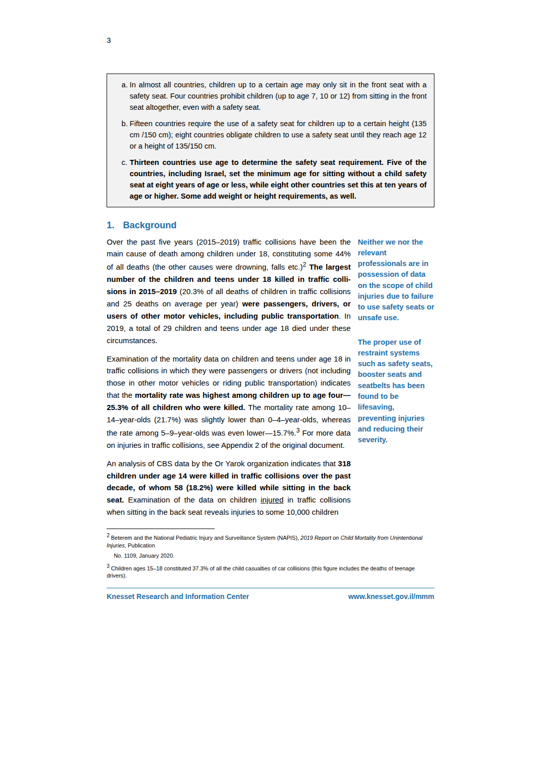3
a. In almost all countries, children up to a certain age may only sit in the front seat with a safety seat. Four countries prohibit children (up to age 7, 10 or 12) from sitting in the front seat altogether, even with a safety seat.
b. Fifteen countries require the use of a safety seat for children up to a certain height (135 cm /150 cm); eight countries obligate children to use a safety seat until they reach age 12 or a height of 135/150 cm.
c. Thirteen countries use age to determine the safety seat requirement. Five of the countries, including Israel, set the minimum age for sitting without a child safety seat at eight years of age or less, while eight other countries set this at ten years of age or higher. Some add weight or height requirements, as well.
1. Background
Over the past five years (2015–2019) traffic collisions have been the main cause of death among children under 18, constituting some 44% of all deaths (the other causes were drowning, falls etc.)2 The largest number of the children and teens under 18 killed in traffic collisions in 2015–2019 (20.3% of all deaths of children in traffic collisions and 25 deaths on average per year) were passengers, drivers, or users of other motor vehicles, including public transportation. In 2019, a total of 29 children and teens under age 18 died under these circumstances.
Examination of the mortality data on children and teens under age 18 in traffic collisions in which they were passengers or drivers (not including those in other motor vehicles or riding public transportation) indicates that the mortality rate was highest among children up to age four—25.3% of all children who were killed. The mortality rate among 10–14–year-olds (21.7%) was slightly lower than 0–4–year-olds, whereas the rate among 5–9–year-olds was even lower—15.7%.3 For more data on injuries in traffic collisions, see Appendix 2 of the original document.
An analysis of CBS data by the Or Yarok organization indicates that 318 children under age 14 were killed in traffic collisions over the past decade, of whom 58 (18.2%) were killed while sitting in the back seat. Examination of the data on children injured in traffic collisions when sitting in the back seat reveals injuries to some 10,000 children
Neither we nor the relevant professionals are in possession of data on the scope of child injuries due to failure to use safety seats or unsafe use.
The proper use of restraint systems such as safety seats, booster seats and seatbelts has been found to be lifesaving, preventing injuries and reducing their severity.
2 Beterem and the National Pediatric Injury and Surveillance System (NAPIS), 2019 Report on Child Mortality from Unintentional Injuries, Publication
No. 1109, January 2020.
3 Children ages 15–18 constituted 37.3% of all the child casualties of car collisions (this figure includes the deaths of teenage drivers).
Knesset Research and Information Center www.knesset.gov.il/mmm